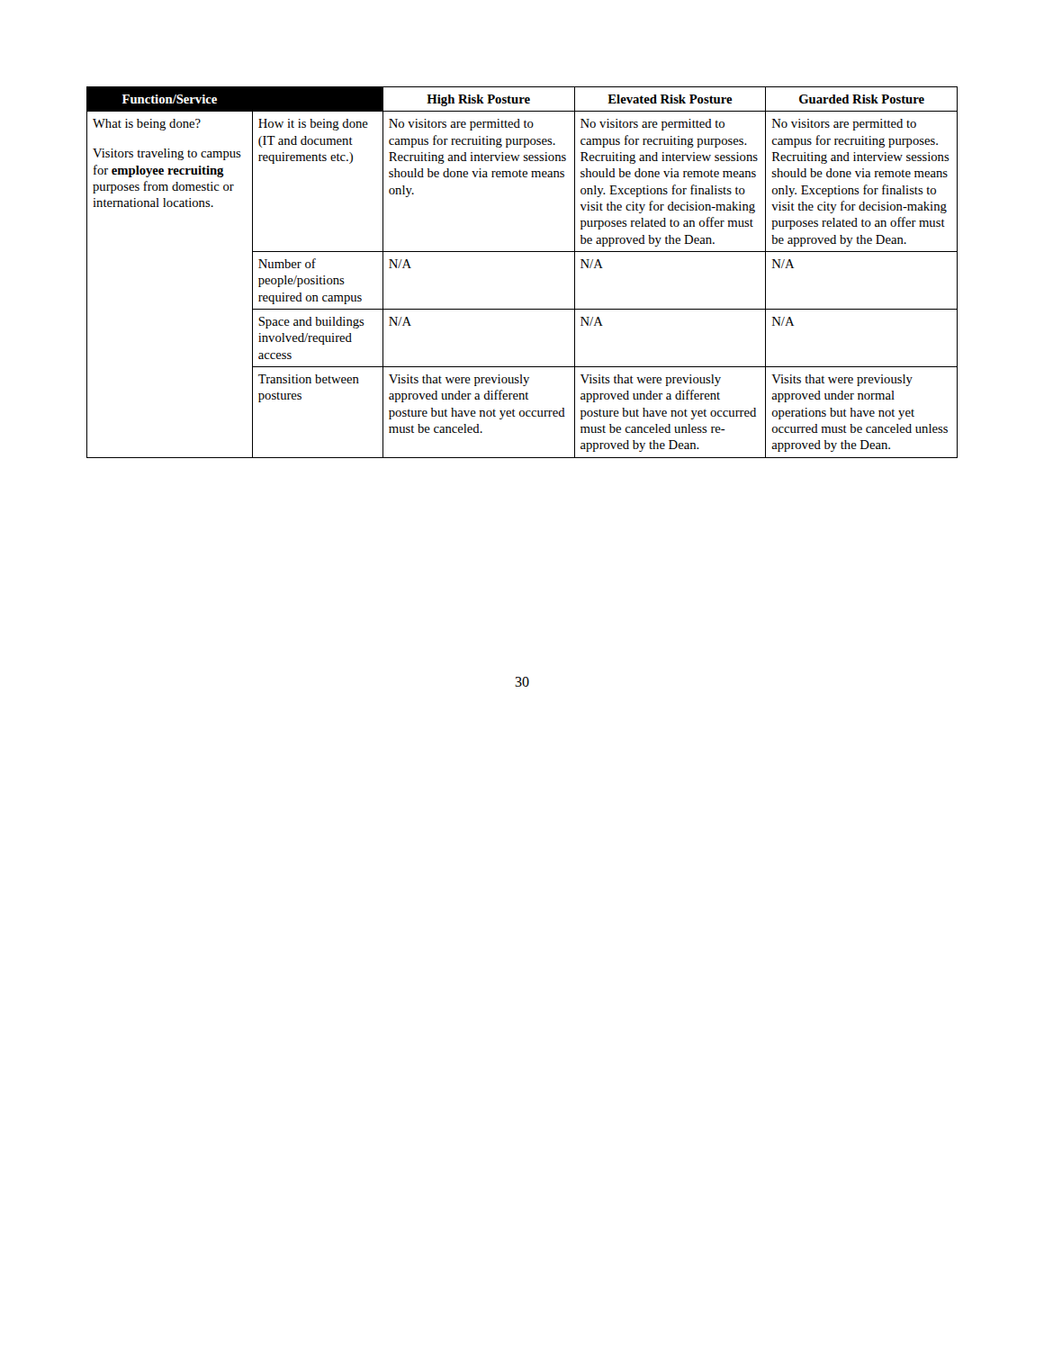| Function/Service | | High Risk Posture | Elevated Risk Posture | Guarded Risk Posture |
| --- | --- | --- | --- | --- |
| What is being done? Visitors traveling to campus for employee recruiting purposes from domestic or international locations. | How it is being done (IT and document requirements etc.) | No visitors are permitted to campus for recruiting purposes. Recruiting and interview sessions should be done via remote means only. | No visitors are permitted to campus for recruiting purposes. Recruiting and interview sessions should be done via remote means only. Exceptions for finalists to visit the city for decision-making purposes related to an offer must be approved by the Dean. | No visitors are permitted to campus for recruiting purposes. Recruiting and interview sessions should be done via remote means only. Exceptions for finalists to visit the city for decision-making purposes related to an offer must be approved by the Dean. |
| Number of people/positions required on campus | N/A | N/A | N/A |
| Space and buildings involved/required access | N/A | N/A | N/A |
| Transition between postures | Visits that were previously approved under a different posture but have not yet occurred must be canceled. | Visits that were previously approved under a different posture but have not yet occurred must be canceled unless re-approved by the Dean. | Visits that were previously approved under normal operations but have not yet occurred must be canceled unless approved by the Dean. |
30